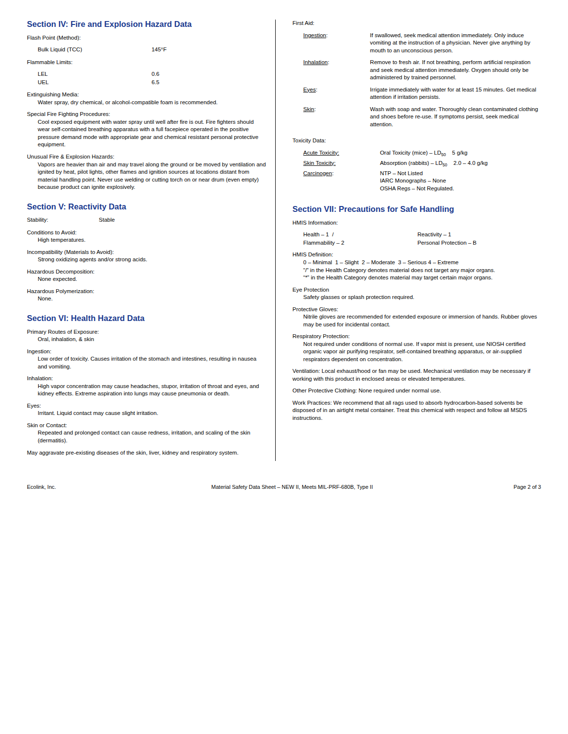Section IV: Fire and Explosion Hazard Data
Flash Point (Method):
| Bulk Liquid (TCC) | 145°F |
Flammable Limits:
| LEL | 0.6 |
| UEL | 6.5 |
Extinguishing Media:
Water spray, dry chemical, or alcohol-compatible foam is recommended.
Special Fire Fighting Procedures:
Cool exposed equipment with water spray until well after fire is out. Fire fighters should wear self-contained breathing apparatus with a full facepiece operated in the positive pressure demand mode with appropriate gear and chemical resistant personal protective equipment.
Unusual Fire & Explosion Hazards:
Vapors are heavier than air and may travel along the ground or be moved by ventilation and ignited by heat, pilot lights, other flames and ignition sources at locations distant from material handling point. Never use welding or cutting torch on or near drum (even empty) because product can ignite explosively.
Section V: Reactivity Data
| Stability: | Stable |
Conditions to Avoid:
High temperatures.
Incompatibility (Materials to Avoid):
Strong oxidizing agents and/or strong acids.
Hazardous Decomposition:
None expected.
Hazardous Polymerization:
None.
Section VI: Health Hazard Data
Primary Routes of Exposure:
Oral, inhalation, & skin
Ingestion:
Low order of toxicity. Causes irritation of the stomach and intestines, resulting in nausea and vomiting.
Inhalation:
High vapor concentration may cause headaches, stupor, irritation of throat and eyes, and kidney effects. Extreme aspiration into lungs may cause pneumonia or death.
Eyes:
Irritant. Liquid contact may cause slight irritation.
Skin or Contact:
Repeated and prolonged contact can cause redness, irritation, and scaling of the skin (dermatitis).
May aggravate pre-existing diseases of the skin, liver, kidney and respiratory system.
First Aid:
| Ingestion : | If swallowed, seek medical attention immediately. Only induce vomiting at the instruction of a physician. Never give anything by mouth to an unconscious person. |
| Inhalation : | Remove to fresh air. If not breathing, perform artificial respiration and seek medical attention immediately. Oxygen should only be administered by trained personnel. |
| Eyes : | Irrigate immediately with water for at least 15 minutes. Get medical attention if irritation persists. |
| Skin : | Wash with soap and water. Thoroughly clean contaminated clothing and shoes before re-use. If symptoms persist, seek medical attention. |
Toxicity Data:
| Acute Toxicity: | Oral Toxicity (mice) – LD 50 5 g/kg |
| Skin Toxicity: | Absorption (rabbits) – LD 50 2.0 – 4.0 g/kg |
| Carcinogen : | NTP – Not Listed IARC Monographs – None OSHA Regs – Not Regulated. |
Section VII: Precautions for Safe Handling
HMIS Information:
Health – 1 /
Reactivity – 1
Flammability – 2
Personal Protection – B
HMIS Definition:
0 – Minimal 1 – Slight 2 – Moderate 3 – Serious 4 – Extreme
“/” in the Health Category denotes material does not target any major organs.
“*” in the Health Category denotes material may target certain major organs.
Eye Protection
Safety glasses or splash protection required.
Protective Gloves:
Nitrile gloves are recommended for extended exposure or immersion of hands. Rubber gloves may be used for incidental contact.
Respiratory Protection:
Not required under conditions of normal use. If vapor mist is present, use NIOSH certified organic vapor air purifying respirator, self-contained breathing apparatus, or air-supplied respirators dependent on concentration.
Ventilation: Local exhaust/hood or fan may be used. Mechanical ventilation may be necessary if working with this product in enclosed areas or elevated temperatures.
Other Protective Clothing: None required under normal use.
Work Practices: We recommend that all rags used to absorb hydrocarbon-based solvents be disposed of in an airtight metal container. Treat this chemical with respect and follow all MSDS instructions.
Ecolink, Inc.
Material Safety Data Sheet – NEW II, Meets MIL-PRF-680B, Type II
Page 2 of 3